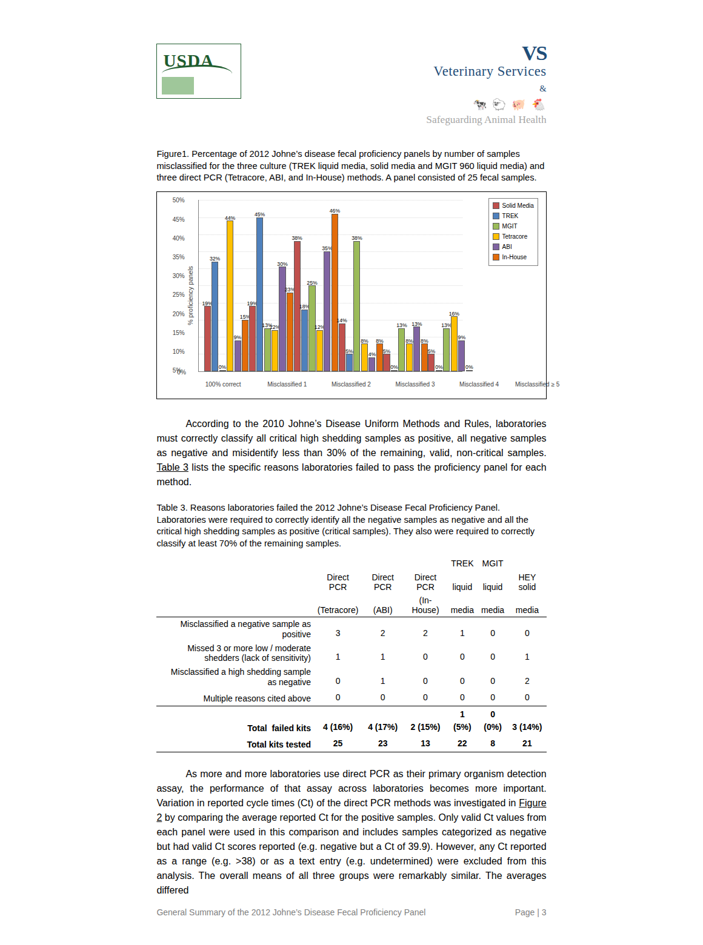USDA
VS
Veterinary Services
&
🐄 🐑 🐖 🐔
Safeguarding Animal Health
Figure1. Percentage of 2012 Johne’s disease fecal proficiency panels by number of samples misclassified for the three culture (TREK liquid media, solid media and MGIT 960 liquid media) and three direct PCR (Tetracore, ABI, and In-House) methods. A panel consisted of 25 fecal samples.
% proficiency panels
50%
45%
40%
35%
30%
25%
20%
15%
10%
5%
0%
19%
32%
0%
44%
9%
15%
19%
45%
13%
12%
30%
23%
38%
18%
25%
12%
35%
46%
14%
5%
38%
8%
4%
8%
5%
0%
13%
8%
13%
8%
5%
0%
13%
16%
9%
0%
100% correct
Misclassified 1
Misclassified 2
Misclassified 3
Misclassified 4
Misclassified ≥ 5
Solid Media
TREK
MGIT
Tetracore
ABI
In-House
According to the 2010 Johne’s Disease Uniform Methods and Rules, laboratories must correctly classify all critical high shedding samples as positive, all negative samples as negative and misidentify less than 30% of the remaining, valid, non-critical samples. Table 3 lists the specific reasons laboratories failed to pass the proficiency panel for each method.
Table 3. Reasons laboratories failed the 2012 Johne’s Disease Fecal Proficiency Panel. Laboratories were required to correctly identify all the negative samples as negative and all the critical high shedding samples as positive (critical samples). They also were required to correctly classify at least 70% of the remaining samples.
| | | | | TREK | MGIT | |
| --- | --- | --- | --- | --- | --- | --- |
| | Direct PCR | Direct PCR | Direct PCR | liquid | liquid | HEY solid |
| | (Tetracore) | (ABI) | (In-House) | media | media | media |
| Misclassified a negative sample as positive | 3 | 2 | 2 | 1 | 0 | 0 |
| Missed 3 or more low / moderate shedders (lack of sensitivity) | 1 | 1 | 0 | 0 | 0 | 1 |
| Misclassified a high shedding sample as negative | 0 | 1 | 0 | 0 | 0 | 2 |
| Multiple reasons cited above | 0 | 0 | 0 | 0 | 0 | 0 |
| Total failed kits | 4 (16%) | 4 (17%) | 2 (15%) | 1 (5%) | 0 (0%) | 3 (14%) |
| Total kits tested | 25 | 23 | 13 | 22 | 8 | 21 |
As more and more laboratories use direct PCR as their primary organism detection assay, the performance of that assay across laboratories becomes more important. Variation in reported cycle times (Ct) of the direct PCR methods was investigated in Figure 2 by comparing the average reported Ct for the positive samples. Only valid Ct values from each panel were used in this comparison and includes samples categorized as negative but had valid Ct scores reported (e.g. negative but a Ct of 39.9). However, any Ct reported as a range (e.g. >38) or as a text entry (e.g. undetermined) were excluded from this analysis. The overall means of all three groups were remarkably similar. The averages differed
General Summary of the 2012 Johne’s Disease Fecal Proficiency Panel
Page | 3